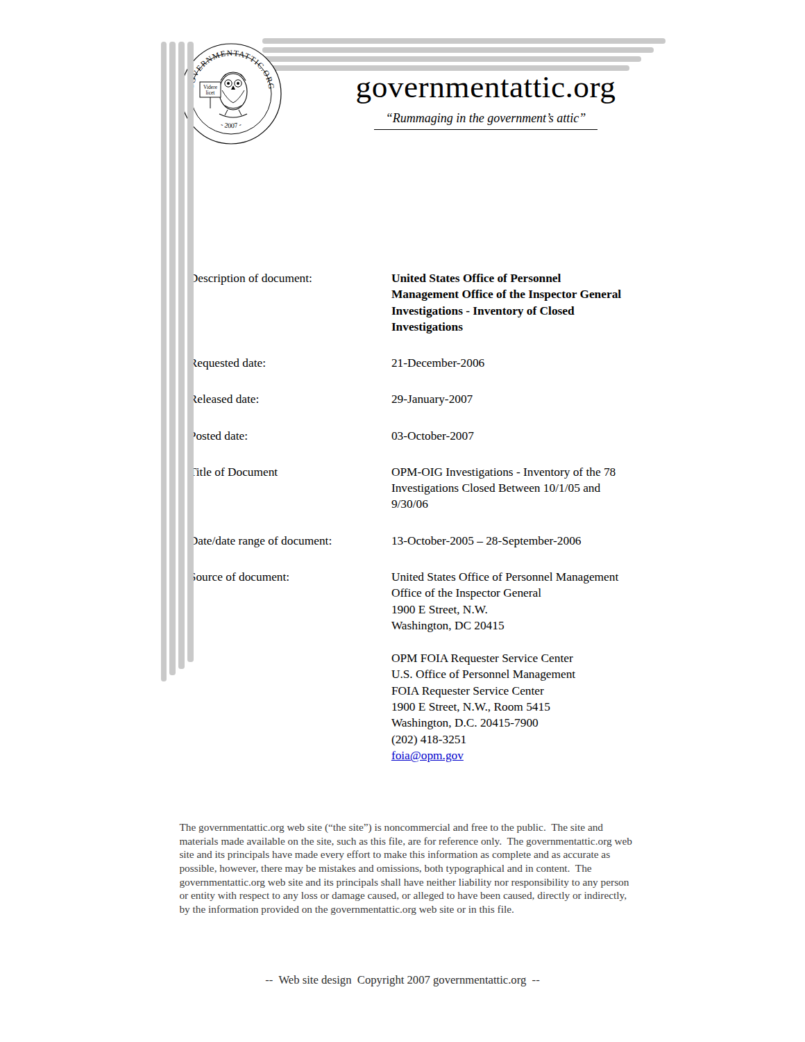GOVERNMENTATTIC.ORG - 2007 - Videre licet
governmentattic.org
“Rummaging in the government’s attic”
| Description of document: | United States Office of Personnel Management Office of the Inspector General Investigations - Inventory of Closed Investigations |
| Requested date: | 21-December-2006 |
| Released date: | 29-January-2007 |
| Posted date: | 03-October-2007 |
| Title of Document | OPM-OIG Investigations - Inventory of the 78 Investigations Closed Between 10/1/05 and 9/30/06 |
| Date/date range of document: | 13-October-2005 – 28-September-2006 |
| Source of document: | United States Office of Personnel Management Office of the Inspector General 1900 E Street, N.W. Washington, DC 20415 OPM FOIA Requester Service Center U.S. Office of Personnel Management FOIA Requester Service Center 1900 E Street, N.W., Room 5415 Washington, D.C. 20415-7900 (202) 418-3251 foia@opm.gov |
The governmentattic.org web site (“the site”) is noncommercial and free to the public. The site and materials made available on the site, such as this file, are for reference only. The governmentattic.org web site and its principals have made every effort to make this information as complete and as accurate as possible, however, there may be mistakes and omissions, both typographical and in content. The governmentattic.org web site and its principals shall have neither liability nor responsibility to any person or entity with respect to any loss or damage caused, or alleged to have been caused, directly or indirectly, by the information provided on the governmentattic.org web site or in this file.
-- Web site design Copyright 2007 governmentattic.org --